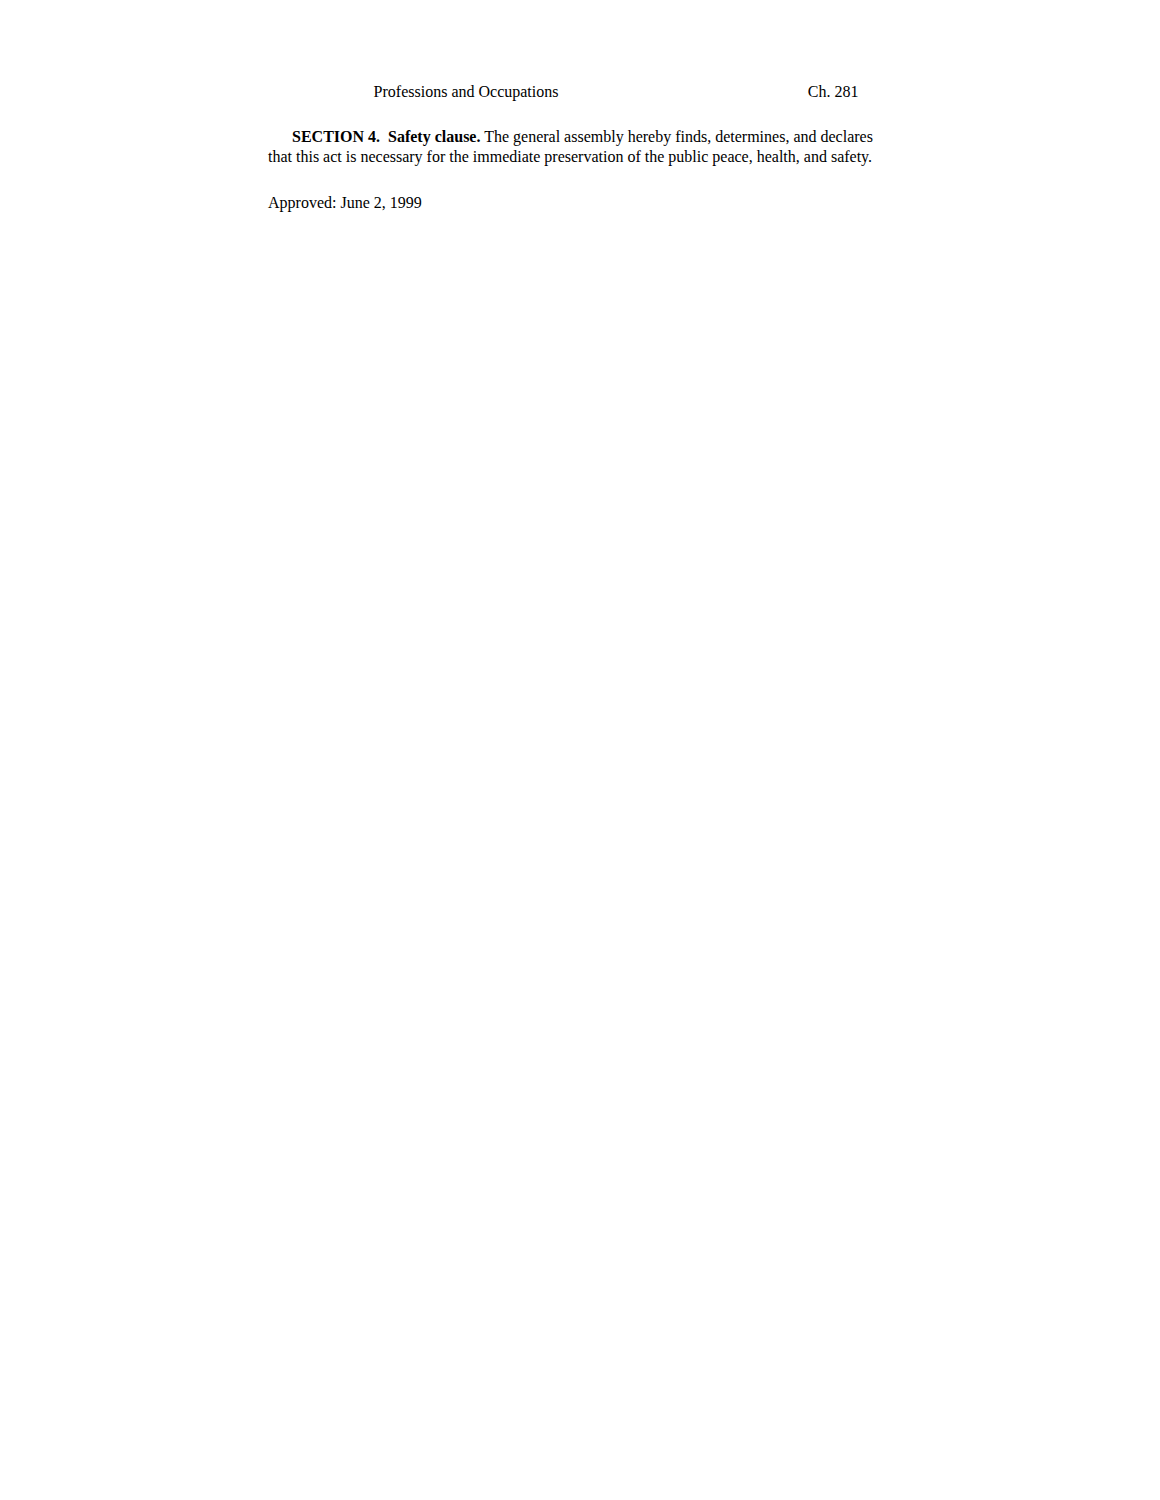Professions and Occupations Ch. 281
SECTION 4. Safety clause. The general assembly hereby finds, determines, and declares that this act is necessary for the immediate preservation of the public peace, health, and safety.
Approved: June 2, 1999